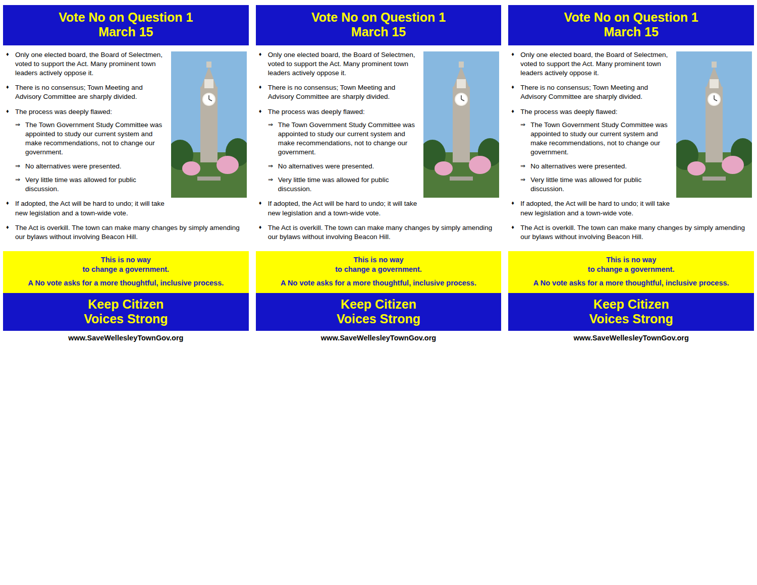Vote No on Question 1
March 15
Only one elected board, the Board of Selectmen, voted to support the Act. Many prominent town leaders actively oppose it.
There is no consensus; Town Meeting and Advisory Committee are sharply divided.
The process was deeply flawed:
The Town Government Study Committee was appointed to study our current system and make recommendations, not to change our government.
No alternatives were presented.
Very little time was allowed for public discussion.
If adopted, the Act will be hard to undo; it will take new legislation and a town-wide vote.
The Act is overkill. The town can make many changes by simply amending our bylaws without involving Beacon Hill.
This is no way
to change a government.
A No vote asks for a more thoughtful, inclusive process.
Keep Citizen
Voices Strong
www.SaveWellesleyTownGov.org
Vote No on Question 1
March 15
Only one elected board, the Board of Selectmen, voted to support the Act. Many prominent town leaders actively oppose it.
There is no consensus; Town Meeting and Advisory Committee are sharply divided.
The process was deeply flawed:
The Town Government Study Committee was appointed to study our current system and make recommendations, not to change our government.
No alternatives were presented.
Very little time was allowed for public discussion.
If adopted, the Act will be hard to undo; it will take new legislation and a town-wide vote.
The Act is overkill. The town can make many changes by simply amending our bylaws without involving Beacon Hill.
This is no way
to change a government.
A No vote asks for a more thoughtful, inclusive process.
Keep Citizen
Voices Strong
www.SaveWellesleyTownGov.org
Vote No on Question 1
March 15
Only one elected board, the Board of Selectmen, voted to support the Act. Many prominent town leaders actively oppose it.
There is no consensus; Town Meeting and Advisory Committee are sharply divided.
The process was deeply flawed:
The Town Government Study Committee was appointed to study our current system and make recommendations, not to change our government.
No alternatives were presented.
Very little time was allowed for public discussion.
If adopted, the Act will be hard to undo; it will take new legislation and a town-wide vote.
The Act is overkill. The town can make many changes by simply amending our bylaws without involving Beacon Hill.
This is no way
to change a government.
A No vote asks for a more thoughtful, inclusive process.
Keep Citizen
Voices Strong
www.SaveWellesleyTownGov.org